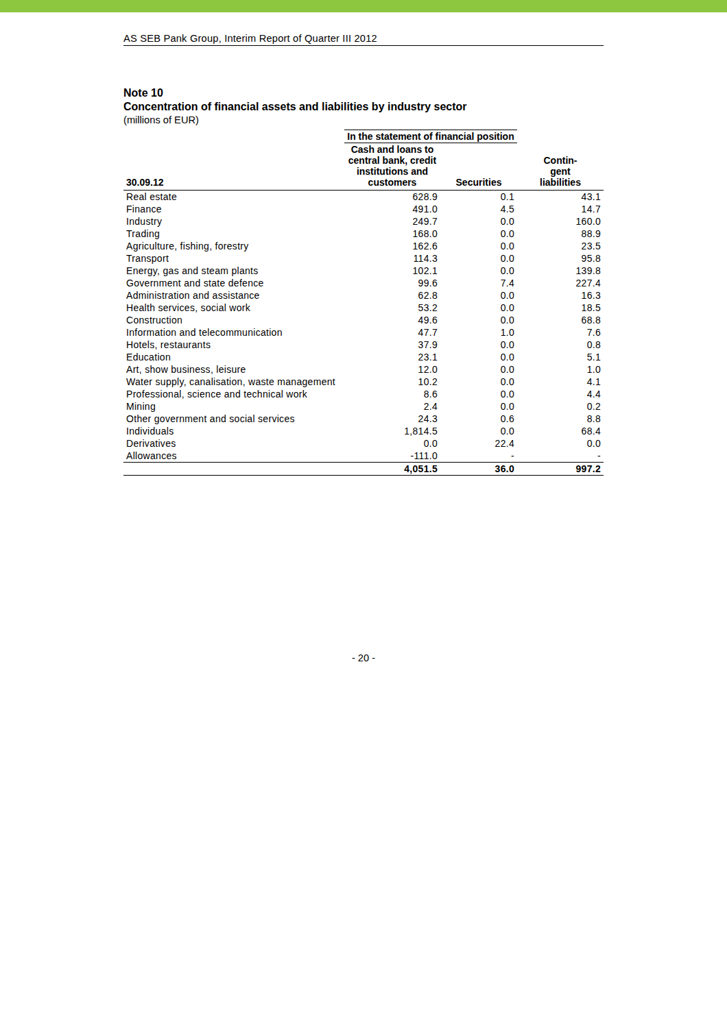AS SEB Pank Group, Interim Report of Quarter III 2012
Note 10
Concentration of financial assets and liabilities by industry sector
(millions of EUR)
| | In the statement of financial position | Contin- gent liabilities |
| 30.09.12 | Cash and loans to central bank, credit institutions and customers | Securities |
| Real estate | 628.9 | 0.1 | 43.1 |
| Finance | 491.0 | 4.5 | 14.7 |
| Industry | 249.7 | 0.0 | 160.0 |
| Trading | 168.0 | 0.0 | 88.9 |
| Agriculture, fishing, forestry | 162.6 | 0.0 | 23.5 |
| Transport | 114.3 | 0.0 | 95.8 |
| Energy, gas and steam plants | 102.1 | 0.0 | 139.8 |
| Government and state defence | 99.6 | 7.4 | 227.4 |
| Administration and assistance | 62.8 | 0.0 | 16.3 |
| Health services, social work | 53.2 | 0.0 | 18.5 |
| Construction | 49.6 | 0.0 | 68.8 |
| Information and telecommunication | 47.7 | 1.0 | 7.6 |
| Hotels, restaurants | 37.9 | 0.0 | 0.8 |
| Education | 23.1 | 0.0 | 5.1 |
| Art, show business, leisure | 12.0 | 0.0 | 1.0 |
| Water supply, canalisation, waste management | 10.2 | 0.0 | 4.1 |
| Professional, science and technical work | 8.6 | 0.0 | 4.4 |
| Mining | 2.4 | 0.0 | 0.2 |
| Other government and social services | 24.3 | 0.6 | 8.8 |
| Individuals | 1,814.5 | 0.0 | 68.4 |
| Derivatives | 0.0 | 22.4 | 0.0 |
| Allowances | -111.0 | - | - |
| | 4,051.5 | 36.0 | 997.2 |
- 20 -